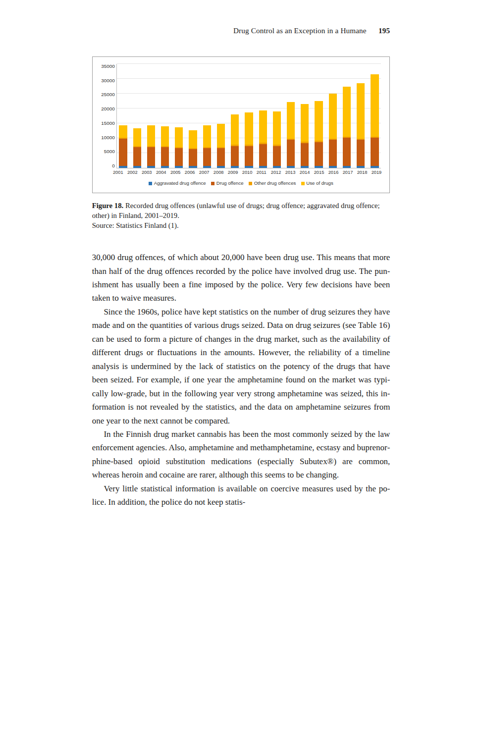Drug Control as an Exception in a Humane 195
35000 30000 25000 20000 15000 10000 5000 0
2001200220032004200520062007200820092010201120122013201420152016201720182019
Aggravated drug offence Drug offence Other drug offences Use of drugs
Figure 18. Recorded drug offences (unlawful use of drugs; drug offence; aggravated drug offence; other) in Finland, 2001–2019. Source: Statistics Finland (1).
30,000 drug offences, of which about 20,000 have been drug use. This means that more than half of the drug offences recorded by the police have involved drug use. The punishment has usually been a fine imposed by the police. Very few decisions have been taken to waive measures.
Since the 1960s, police have kept statistics on the number of drug seizures they have made and on the quantities of various drugs seized. Data on drug seizures (see Table 16) can be used to form a picture of changes in the drug market, such as the availability of different drugs or fluctuations in the amounts. However, the reliability of a timeline analysis is undermined by the lack of statistics on the potency of the drugs that have been seized. For example, if one year the amphetamine found on the market was typically low-grade, but in the following year very strong amphetamine was seized, this information is not revealed by the statistics, and the data on amphetamine seizures from one year to the next cannot be compared.
In the Finnish drug market cannabis has been the most commonly seized by the law enforcement agencies. Also, amphetamine and methamphetamine, ecstasy and buprenorphine-based opioid substitution medications (especially Subutex®) are common, whereas heroin and cocaine are rarer, although this seems to be changing.
Very little statistical information is available on coercive measures used by the police. In addition, the police do not keep statis-